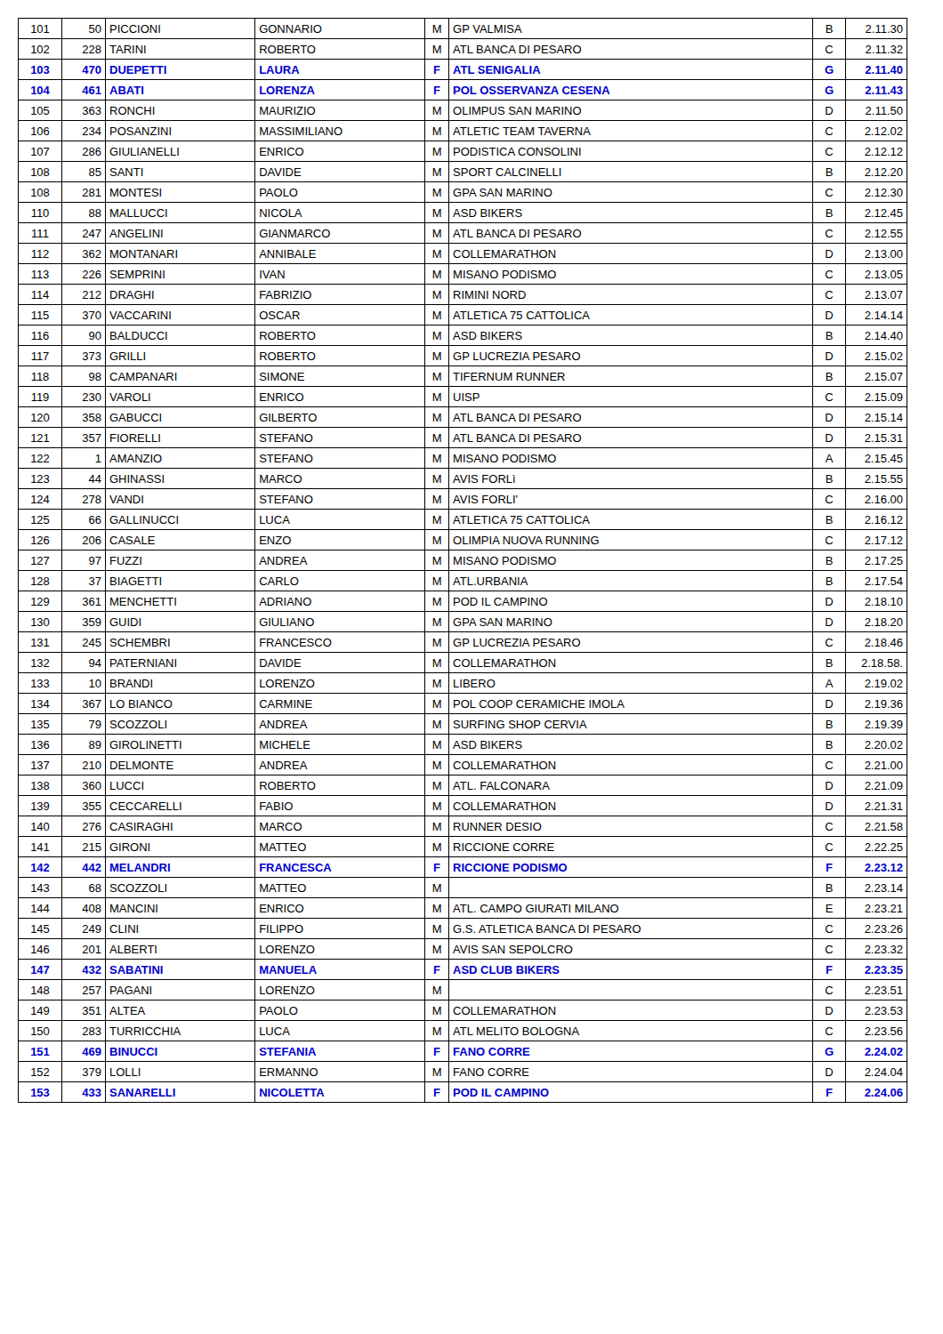| 101 | 50 | PICCIONI | GONNARIO | M | GP VALMISA | B | 2.11.30 |
| 102 | 228 | TARINI | ROBERTO | M | ATL BANCA DI PESARO | C | 2.11.32 |
| 103 | 470 | DUEPETTI | LAURA | F | ATL SENIGALIA | G | 2.11.40 |
| 104 | 461 | ABATI | LORENZA | F | POL OSSERVANZA CESENA | G | 2.11.43 |
| 105 | 363 | RONCHI | MAURIZIO | M | OLIMPUS SAN MARINO | D | 2.11.50 |
| 106 | 234 | POSANZINI | MASSIMILIANO | M | ATLETIC TEAM TAVERNA | C | 2.12.02 |
| 107 | 286 | GIULIANELLI | ENRICO | M | PODISTICA CONSOLINI | C | 2.12.12 |
| 108 | 85 | SANTI | DAVIDE | M | SPORT CALCINELLI | B | 2.12.20 |
| 108 | 281 | MONTESI | PAOLO | M | GPA SAN MARINO | C | 2.12.30 |
| 110 | 88 | MALLUCCI | NICOLA | M | ASD BIKERS | B | 2.12.45 |
| 111 | 247 | ANGELINI | GIANMARCO | M | ATL BANCA DI PESARO | C | 2.12.55 |
| 112 | 362 | MONTANARI | ANNIBALE | M | COLLEMARATHON | D | 2.13.00 |
| 113 | 226 | SEMPRINI | IVAN | M | MISANO PODISMO | C | 2.13.05 |
| 114 | 212 | DRAGHI | FABRIZIO | M | RIMINI NORD | C | 2.13.07 |
| 115 | 370 | VACCARINI | OSCAR | M | ATLETICA 75 CATTOLICA | D | 2.14.14 |
| 116 | 90 | BALDUCCI | ROBERTO | M | ASD BIKERS | B | 2.14.40 |
| 117 | 373 | GRILLI | ROBERTO | M | GP LUCREZIA PESARO | D | 2.15.02 |
| 118 | 98 | CAMPANARI | SIMONE | M | TIFERNUM RUNNER | B | 2.15.07 |
| 119 | 230 | VAROLI | ENRICO | M | UISP | C | 2.15.09 |
| 120 | 358 | GABUCCI | GILBERTO | M | ATL BANCA DI PESARO | D | 2.15.14 |
| 121 | 357 | FIORELLI | STEFANO | M | ATL BANCA DI PESARO | D | 2.15.31 |
| 122 | 1 | AMANZIO | STEFANO | M | MISANO PODISMO | A | 2.15.45 |
| 123 | 44 | GHINASSI | MARCO | M | AVIS FORLì | B | 2.15.55 |
| 124 | 278 | VANDI | STEFANO | M | AVIS FORLI' | C | 2.16.00 |
| 125 | 66 | GALLINUCCI | LUCA | M | ATLETICA 75 CATTOLICA | B | 2.16.12 |
| 126 | 206 | CASALE | ENZO | M | OLIMPIA NUOVA RUNNING | C | 2.17.12 |
| 127 | 97 | FUZZI | ANDREA | M | MISANO PODISMO | B | 2.17.25 |
| 128 | 37 | BIAGETTI | CARLO | M | ATL.URBANIA | B | 2.17.54 |
| 129 | 361 | MENCHETTI | ADRIANO | M | POD IL CAMPINO | D | 2.18.10 |
| 130 | 359 | GUIDI | GIULIANO | M | GPA SAN MARINO | D | 2.18.20 |
| 131 | 245 | SCHEMBRI | FRANCESCO | M | GP LUCREZIA PESARO | C | 2.18.46 |
| 132 | 94 | PATERNIANI | DAVIDE | M | COLLEMARATHON | B | 2.18.58. |
| 133 | 10 | BRANDI | LORENZO | M | LIBERO | A | 2.19.02 |
| 134 | 367 | LO BIANCO | CARMINE | M | POL COOP CERAMICHE IMOLA | D | 2.19.36 |
| 135 | 79 | SCOZZOLI | ANDREA | M | SURFING SHOP CERVIA | B | 2.19.39 |
| 136 | 89 | GIROLINETTI | MICHELE | M | ASD BIKERS | B | 2.20.02 |
| 137 | 210 | DELMONTE | ANDREA | M | COLLEMARATHON | C | 2.21.00 |
| 138 | 360 | LUCCI | ROBERTO | M | ATL. FALCONARA | D | 2.21.09 |
| 139 | 355 | CECCARELLI | FABIO | M | COLLEMARATHON | D | 2.21.31 |
| 140 | 276 | CASIRAGHI | MARCO | M | RUNNER DESIO | C | 2.21.58 |
| 141 | 215 | GIRONI | MATTEO | M | RICCIONE CORRE | C | 2.22.25 |
| 142 | 442 | MELANDRI | FRANCESCA | F | RICCIONE PODISMO | F | 2.23.12 |
| 143 | 68 | SCOZZOLI | MATTEO | M | | B | 2.23.14 |
| 144 | 408 | MANCINI | ENRICO | M | ATL. CAMPO GIURATI MILANO | E | 2.23.21 |
| 145 | 249 | CLINI | FILIPPO | M | G.S. ATLETICA BANCA DI PESARO | C | 2.23.26 |
| 146 | 201 | ALBERTI | LORENZO | M | AVIS SAN SEPOLCRO | C | 2.23.32 |
| 147 | 432 | SABATINI | MANUELA | F | ASD CLUB BIKERS | F | 2.23.35 |
| 148 | 257 | PAGANI | LORENZO | M | | C | 2.23.51 |
| 149 | 351 | ALTEA | PAOLO | M | COLLEMARATHON | D | 2.23.53 |
| 150 | 283 | TURRICCHIA | LUCA | M | ATL MELITO BOLOGNA | C | 2.23.56 |
| 151 | 469 | BINUCCI | STEFANIA | F | FANO CORRE | G | 2.24.02 |
| 152 | 379 | LOLLI | ERMANNO | M | FANO CORRE | D | 2.24.04 |
| 153 | 433 | SANARELLI | NICOLETTA | F | POD IL CAMPINO | F | 2.24.06 |